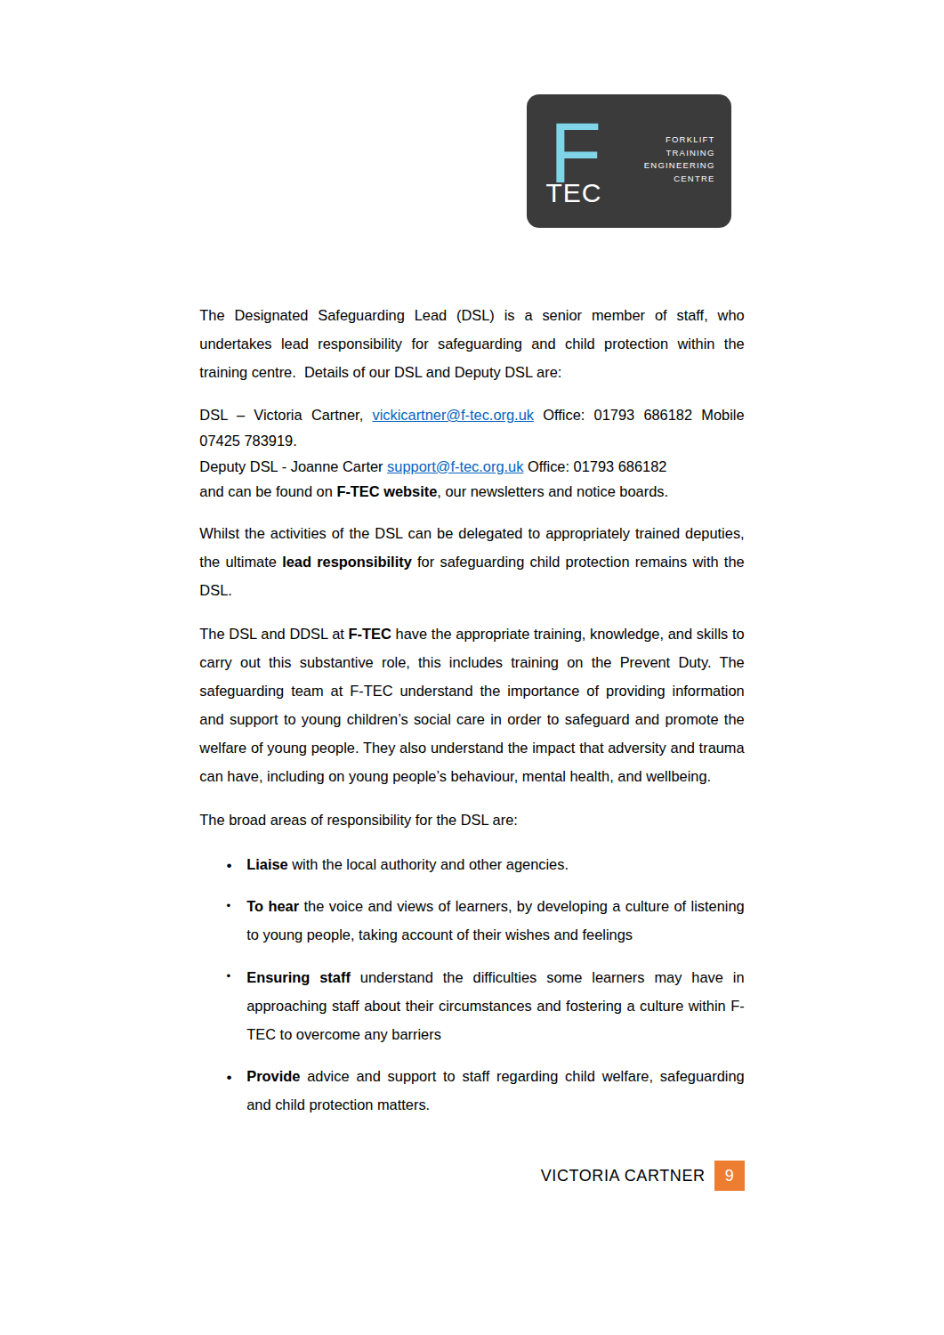F TEC FORKLIFT
TRAINING
ENGINEERING
CENTRE
The Designated Safeguarding Lead (DSL) is a senior member of staff, who undertakes lead responsibility for safeguarding and child protection within the training centre. Details of our DSL and Deputy DSL are:
DSL – Victoria Cartner, vickicartner@f-tec.org.uk Office: 01793 686182 Mobile 07425 783919.
Deputy DSL - Joanne Carter support@f-tec.org.uk Office: 01793 686182
and can be found on F-TEC website, our newsletters and notice boards.
Whilst the activities of the DSL can be delegated to appropriately trained deputies, the ultimate lead responsibility for safeguarding child protection remains with the DSL.
The DSL and DDSL at F-TEC have the appropriate training, knowledge, and skills to carry out this substantive role, this includes training on the Prevent Duty. The safeguarding team at F-TEC understand the importance of providing information and support to young children’s social care in order to safeguard and promote the welfare of young people. They also understand the impact that adversity and trauma can have, including on young people’s behaviour, mental health, and wellbeing.
The broad areas of responsibility for the DSL are:
Liaise with the local authority and other agencies.
To hear the voice and views of learners, by developing a culture of listening to young people, taking account of their wishes and feelings
Ensuring staff understand the difficulties some learners may have in approaching staff about their circumstances and fostering a culture within F-TEC to overcome any barriers
Provide advice and support to staff regarding child welfare, safeguarding and child protection matters.
VICTORIA CARTNER 9